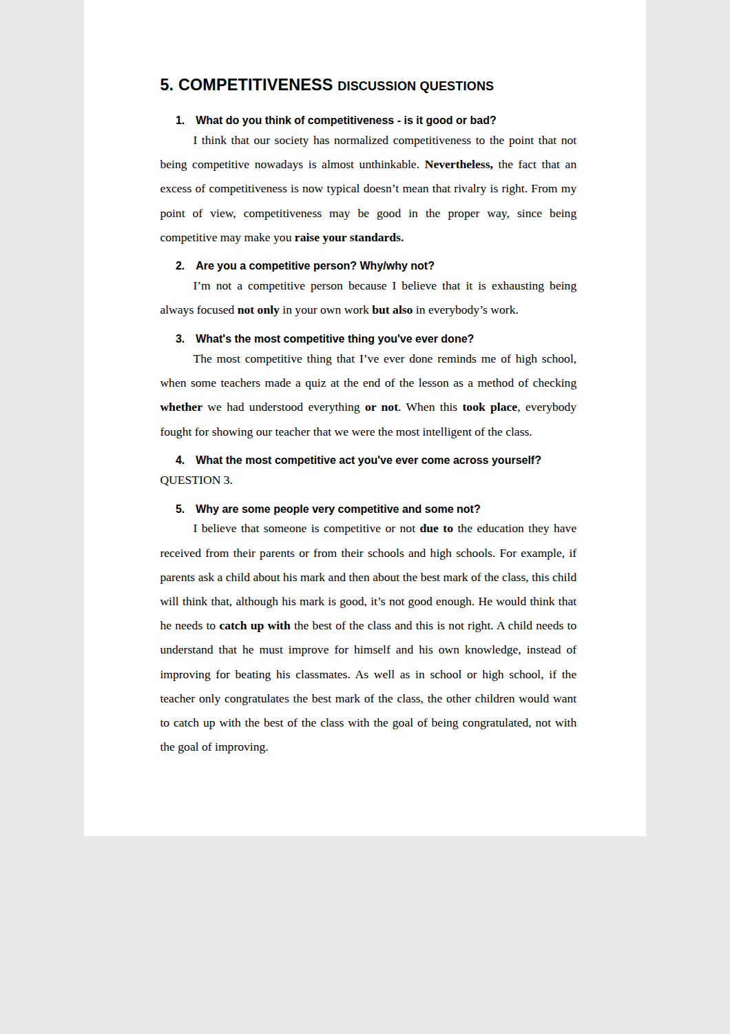5. COMPETITIVENESS DISCUSSION QUESTIONS
What do you think of competitiveness - is it good or bad?
I think that our society has normalized competitiveness to the point that not being competitive nowadays is almost unthinkable. Nevertheless, the fact that an excess of competitiveness is now typical doesn’t mean that rivalry is right. From my point of view, competitiveness may be good in the proper way, since being competitive may make you raise your standards.
Are you a competitive person? Why/why not?
I’m not a competitive person because I believe that it is exhausting being always focused not only in your own work but also in everybody’s work.
What's the most competitive thing you've ever done?
The most competitive thing that I’ve ever done reminds me of high school, when some teachers made a quiz at the end of the lesson as a method of checking whether we had understood everything or not. When this took place, everybody fought for showing our teacher that we were the most intelligent of the class.
What the most competitive act you've ever come across yourself?
QUESTION 3.
Why are some people very competitive and some not?
I believe that someone is competitive or not due to the education they have received from their parents or from their schools and high schools. For example, if parents ask a child about his mark and then about the best mark of the class, this child will think that, although his mark is good, it’s not good enough. He would think that he needs to catch up with the best of the class and this is not right. A child needs to understand that he must improve for himself and his own knowledge, instead of improving for beating his classmates. As well as in school or high school, if the teacher only congratulates the best mark of the class, the other children would want to catch up with the best of the class with the goal of being congratulated, not with the goal of improving.